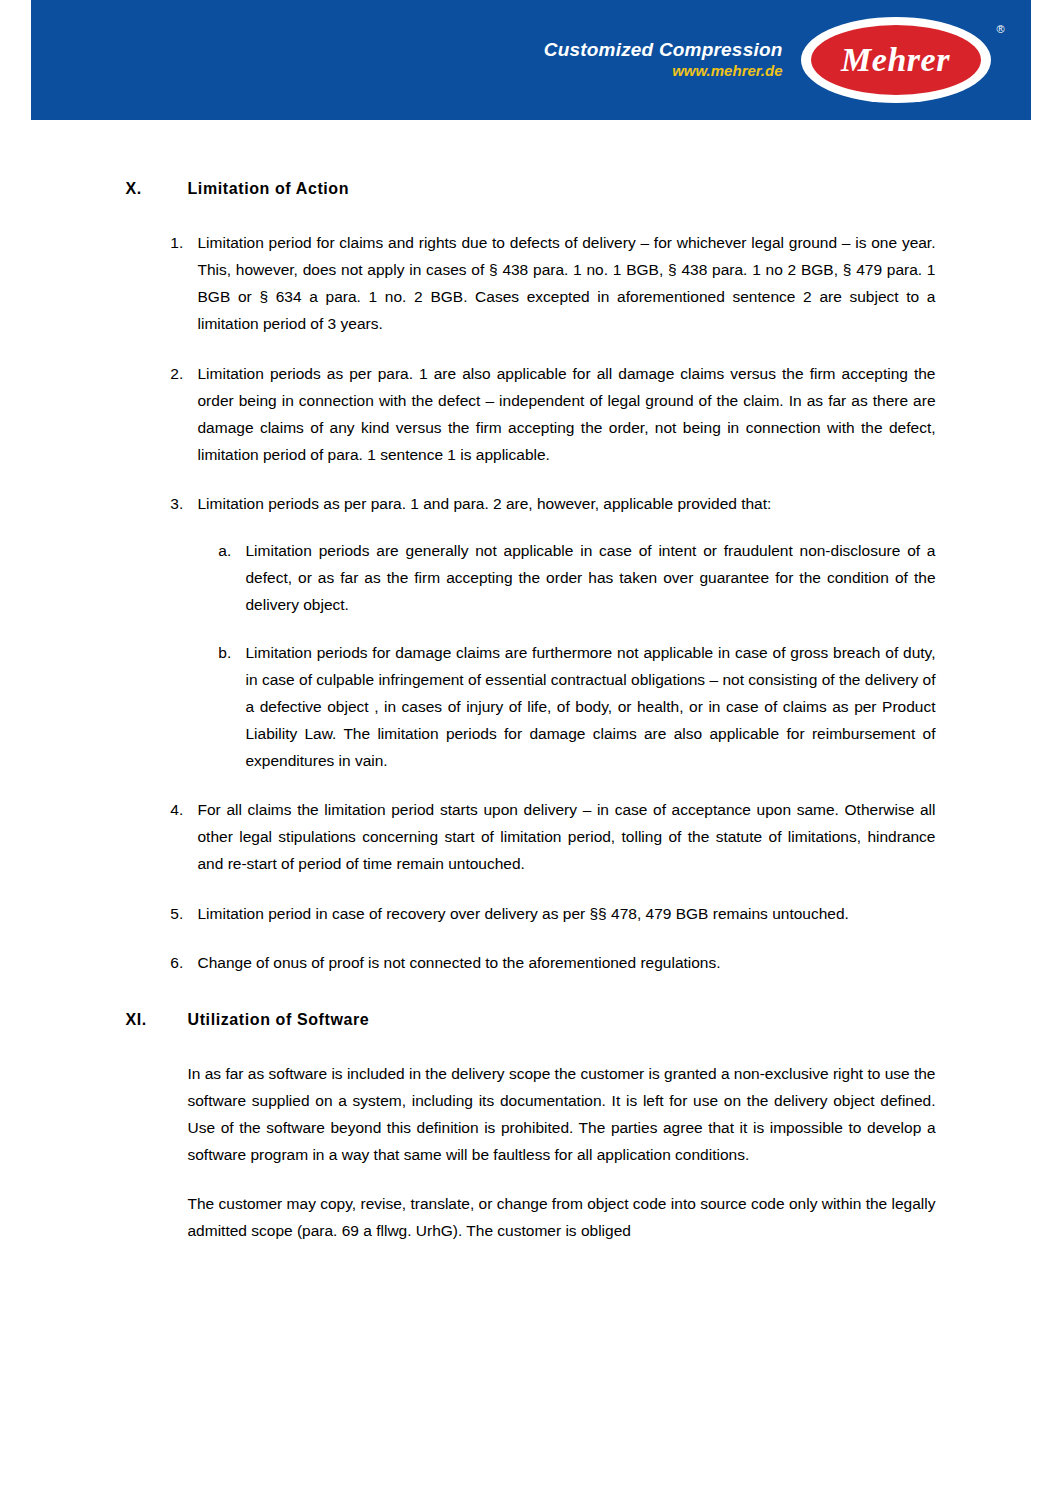Customized Compression
www.mehrer.de
Mehrer
®
X. Limitation of Action
Limitation period for claims and rights due to defects of delivery – for whichever legal ground – is one year. This, however, does not apply in cases of § 438 para. 1 no. 1 BGB, § 438 para. 1 no 2 BGB, § 479 para. 1 BGB or § 634 a para. 1 no. 2 BGB. Cases excepted in aforementioned sentence 2 are subject to a limitation period of 3 years.
Limitation periods as per para. 1 are also applicable for all damage claims versus the firm accepting the order being in connection with the defect – independent of legal ground of the claim. In as far as there are damage claims of any kind versus the firm accepting the order, not being in connection with the defect, limitation period of para. 1 sentence 1 is applicable.
Limitation periods as per para. 1 and para. 2 are, however, applicable provided that:
Limitation periods are generally not applicable in case of intent or fraudulent non-disclosure of a defect, or as far as the firm accepting the order has taken over guarantee for the condition of the delivery object.
Limitation periods for damage claims are furthermore not applicable in case of gross breach of duty, in case of culpable infringement of essential contractual obligations – not consisting of the delivery of a defective object , in cases of injury of life, of body, or health, or in case of claims as per Product Liability Law. The limitation periods for damage claims are also applicable for reimbursement of expenditures in vain.
For all claims the limitation period starts upon delivery – in case of acceptance upon same. Otherwise all other legal stipulations concerning start of limitation period, tolling of the statute of limitations, hindrance and re-start of period of time remain untouched.
Limitation period in case of recovery over delivery as per §§ 478, 479 BGB remains untouched.
Change of onus of proof is not connected to the aforementioned regulations.
XI. Utilization of Software
In as far as software is included in the delivery scope the customer is granted a non-exclusive right to use the software supplied on a system, including its documentation. It is left for use on the delivery object defined. Use of the software beyond this definition is prohibited. The parties agree that it is impossible to develop a software program in a way that same will be faultless for all application conditions.
The customer may copy, revise, translate, or change from object code into source code only within the legally admitted scope (para. 69 a fllwg. UrhG). The customer is obliged